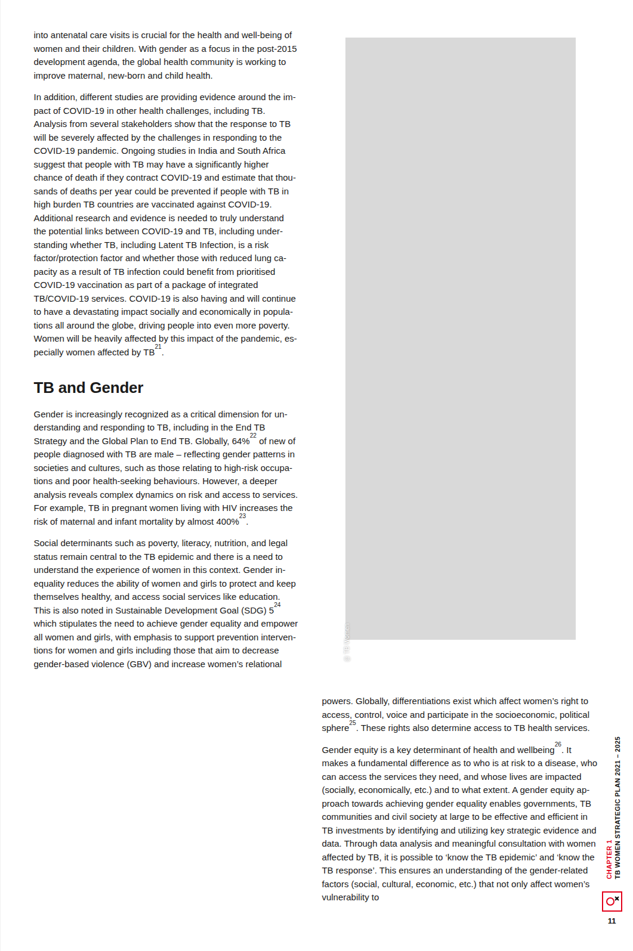into antenatal care visits is crucial for the health and well-being of women and their children. With gender as a focus in the post-2015 development agenda, the global health community is working to improve maternal, new-born and child health.
In addition, different studies are providing evidence around the impact of COVID-19 in other health challenges, including TB. Analysis from several stakeholders show that the response to TB will be severely affected by the challenges in responding to the COVID-19 pandemic. Ongoing studies in India and South Africa suggest that people with TB may have a significantly higher chance of death if they contract COVID-19 and estimate that thousands of deaths per year could be prevented if people with TB in high burden TB countries are vaccinated against COVID-19. Additional research and evidence is needed to truly understand the potential links between COVID-19 and TB, including understanding whether TB, including Latent TB Infection, is a risk factor/protection factor and whether those with reduced lung capacity as a result of TB infection could benefit from prioritised COVID-19 vaccination as part of a package of integrated TB/COVID-19 services. COVID-19 is also having and will continue to have a devastating impact socially and economically in populations all around the globe, driving people into even more poverty. Women will be heavily affected by this impact of the pandemic, especially women affected by TB21.
TB and Gender
Gender is increasingly recognized as a critical dimension for understanding and responding to TB, including in the End TB Strategy and the Global Plan to End TB. Globally, 64%22 of new of people diagnosed with TB are male – reflecting gender patterns in societies and cultures, such as those relating to high-risk occupations and poor health-seeking behaviours. However, a deeper analysis reveals complex dynamics on risk and access to services. For example, TB in pregnant women living with HIV increases the risk of maternal and infant mortality by almost 400%23.
Social determinants such as poverty, literacy, nutrition, and legal status remain central to the TB epidemic and there is a need to understand the experience of women in this context. Gender inequality reduces the ability of women and girls to protect and keep themselves healthy, and access social services like education. This is also noted in Sustainable Development Goal (SDG) 524 which stipulates the need to achieve gender equality and empower all women and girls, with emphasis to support prevention interventions for women and girls including those that aim to decrease gender-based violence (GBV) and increase women’s relational
@ TB Women
powers. Globally, differentiations exist which affect women’s right to access, control, voice and participate in the socioeconomic, political sphere25. These rights also determine access to TB health services.
Gender equity is a key determinant of health and wellbeing26. It makes a fundamental difference as to who is at risk to a disease, who can access the services they need, and whose lives are impacted (socially, economically, etc.) and to what extent. A gender equity approach towards achieving gender equality enables governments, TB communities and civil society at large to be effective and efficient in TB investments by identifying and utilizing key strategic evidence and data. Through data analysis and meaningful consultation with women affected by TB, it is possible to ‘know the TB epidemic’ and ‘know the TB response’. This ensures an understanding of the gender-related factors (social, cultural, economic, etc.) that not only affect women’s vulnerability to
Chapter 1 TB WOMEN STRATEGIC PLAN 2021 – 2025
11